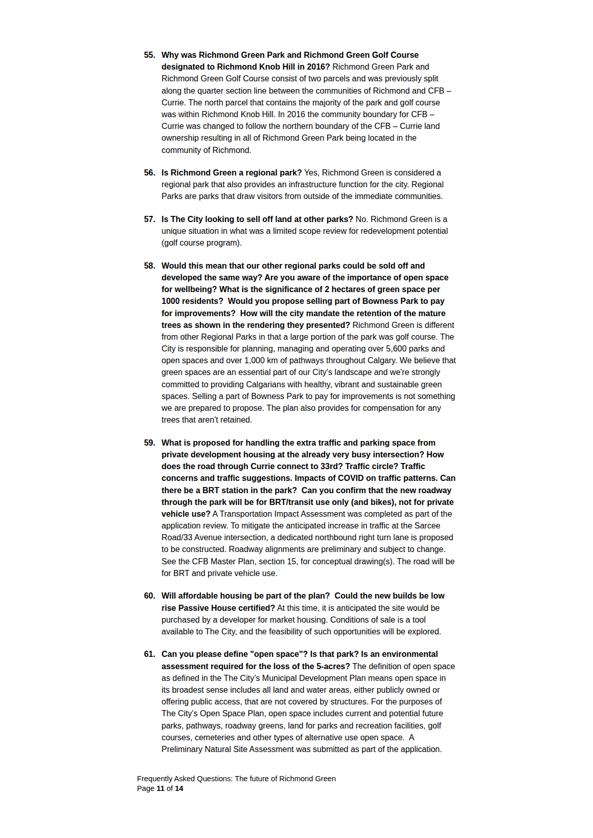Why was Richmond Green Park and Richmond Green Golf Course designated to Richmond Knob Hill in 2016? Richmond Green Park and Richmond Green Golf Course consist of two parcels and was previously split along the quarter section line between the communities of Richmond and CFB – Currie. The north parcel that contains the majority of the park and golf course was within Richmond Knob Hill. In 2016 the community boundary for CFB – Currie was changed to follow the northern boundary of the CFB – Currie land ownership resulting in all of Richmond Green Park being located in the community of Richmond.
Is Richmond Green a regional park? Yes, Richmond Green is considered a regional park that also provides an infrastructure function for the city. Regional Parks are parks that draw visitors from outside of the immediate communities.
Is The City looking to sell off land at other parks? No. Richmond Green is a unique situation in what was a limited scope review for redevelopment potential (golf course program).
Would this mean that our other regional parks could be sold off and developed the same way? Are you aware of the importance of open space for wellbeing? What is the significance of 2 hectares of green space per 1000 residents? Would you propose selling part of Bowness Park to pay for improvements? How will the city mandate the retention of the mature trees as shown in the rendering they presented? Richmond Green is different from other Regional Parks in that a large portion of the park was golf course. The City is responsible for planning, managing and operating over 5,600 parks and open spaces and over 1,000 km of pathways throughout Calgary. We believe that green spaces are an essential part of our City's landscape and we're strongly committed to providing Calgarians with healthy, vibrant and sustainable green spaces. Selling a part of Bowness Park to pay for improvements is not something we are prepared to propose. The plan also provides for compensation for any trees that aren't retained.
What is proposed for handling the extra traffic and parking space from private development housing at the already very busy intersection? How does the road through Currie connect to 33rd? Traffic circle? Traffic concerns and traffic suggestions. Impacts of COVID on traffic patterns. Can there be a BRT station in the park? Can you confirm that the new roadway through the park will be for BRT/transit use only (and bikes), not for private vehicle use? A Transportation Impact Assessment was completed as part of the application review. To mitigate the anticipated increase in traffic at the Sarcee Road/33 Avenue intersection, a dedicated northbound right turn lane is proposed to be constructed. Roadway alignments are preliminary and subject to change. See the CFB Master Plan, section 15, for conceptual drawing(s). The road will be for BRT and private vehicle use.
Will affordable housing be part of the plan? Could the new builds be low rise Passive House certified? At this time, it is anticipated the site would be purchased by a developer for market housing. Conditions of sale is a tool available to The City, and the feasibility of such opportunities will be explored.
Can you please define "open space"? Is that park? Is an environmental assessment required for the loss of the 5-acres? The definition of open space as defined in the The City’s Municipal Development Plan means open space in its broadest sense includes all land and water areas, either publicly owned or offering public access, that are not covered by structures. For the purposes of The City's Open Space Plan, open space includes current and potential future parks, pathways, roadway greens, land for parks and recreation facilities, golf courses, cemeteries and other types of alternative use open space. A Preliminary Natural Site Assessment was submitted as part of the application.
Frequently Asked Questions: The future of Richmond Green Page 11 of 14